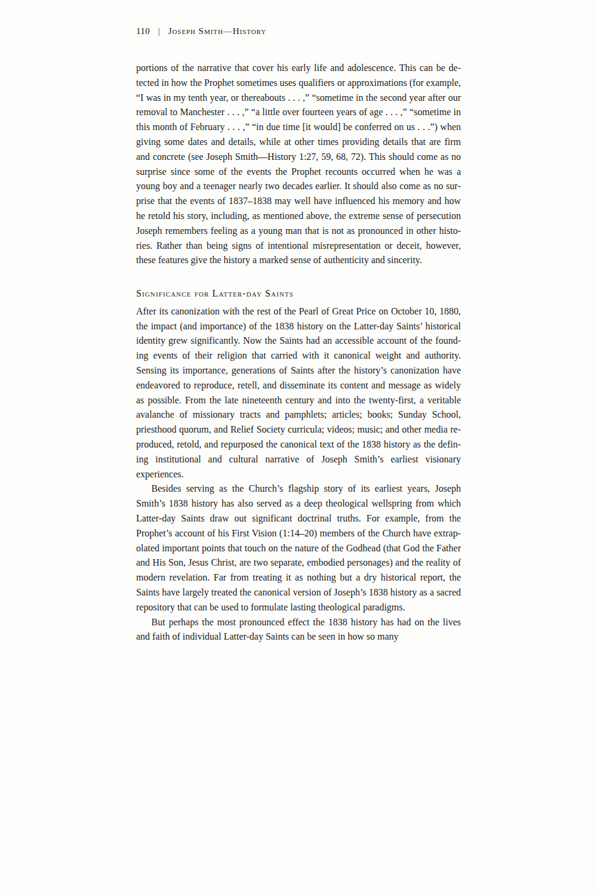110 | Joseph Smith—History
portions of the narrative that cover his early life and adolescence. This can be detected in how the Prophet sometimes uses qualifiers or approximations (for example, “I was in my tenth year, or thereabouts . . . ,” “sometime in the second year after our removal to Manchester . . . ,” “a little over fourteen years of age . . . ,” “sometime in this month of February . . . ,” “in due time [it would] be conferred on us . . .”) when giving some dates and details, while at other times providing details that are firm and concrete (see Joseph Smith—History 1:27, 59, 68, 72). This should come as no surprise since some of the events the Prophet recounts occurred when he was a young boy and a teenager nearly two decades earlier. It should also come as no surprise that the events of 1837–1838 may well have influenced his memory and how he retold his story, including, as mentioned above, the extreme sense of persecution Joseph remembers feeling as a young man that is not as pronounced in other histories. Rather than being signs of intentional misrepresentation or deceit, however, these features give the history a marked sense of authenticity and sincerity.
Significance for Latter-day Saints
After its canonization with the rest of the Pearl of Great Price on October 10, 1880, the impact (and importance) of the 1838 history on the Latter-day Saints’ historical identity grew significantly. Now the Saints had an accessible account of the founding events of their religion that carried with it canonical weight and authority. Sensing its importance, generations of Saints after the history’s canonization have endeavored to reproduce, retell, and disseminate its content and message as widely as possible. From the late nineteenth century and into the twenty-first, a veritable avalanche of missionary tracts and pamphlets; articles; books; Sunday School, priesthood quorum, and Relief Society curricula; videos; music; and other media reproduced, retold, and repurposed the canonical text of the 1838 history as the defining institutional and cultural narrative of Joseph Smith’s earliest visionary experiences.
Besides serving as the Church’s flagship story of its earliest years, Joseph Smith’s 1838 history has also served as a deep theological wellspring from which Latter-day Saints draw out significant doctrinal truths. For example, from the Prophet’s account of his First Vision (1:14–20) members of the Church have extrapolated important points that touch on the nature of the Godhead (that God the Father and His Son, Jesus Christ, are two separate, embodied personages) and the reality of modern revelation. Far from treating it as nothing but a dry historical report, the Saints have largely treated the canonical version of Joseph’s 1838 history as a sacred repository that can be used to formulate lasting theological paradigms.
But perhaps the most pronounced effect the 1838 history has had on the lives and faith of individual Latter-day Saints can be seen in how so many